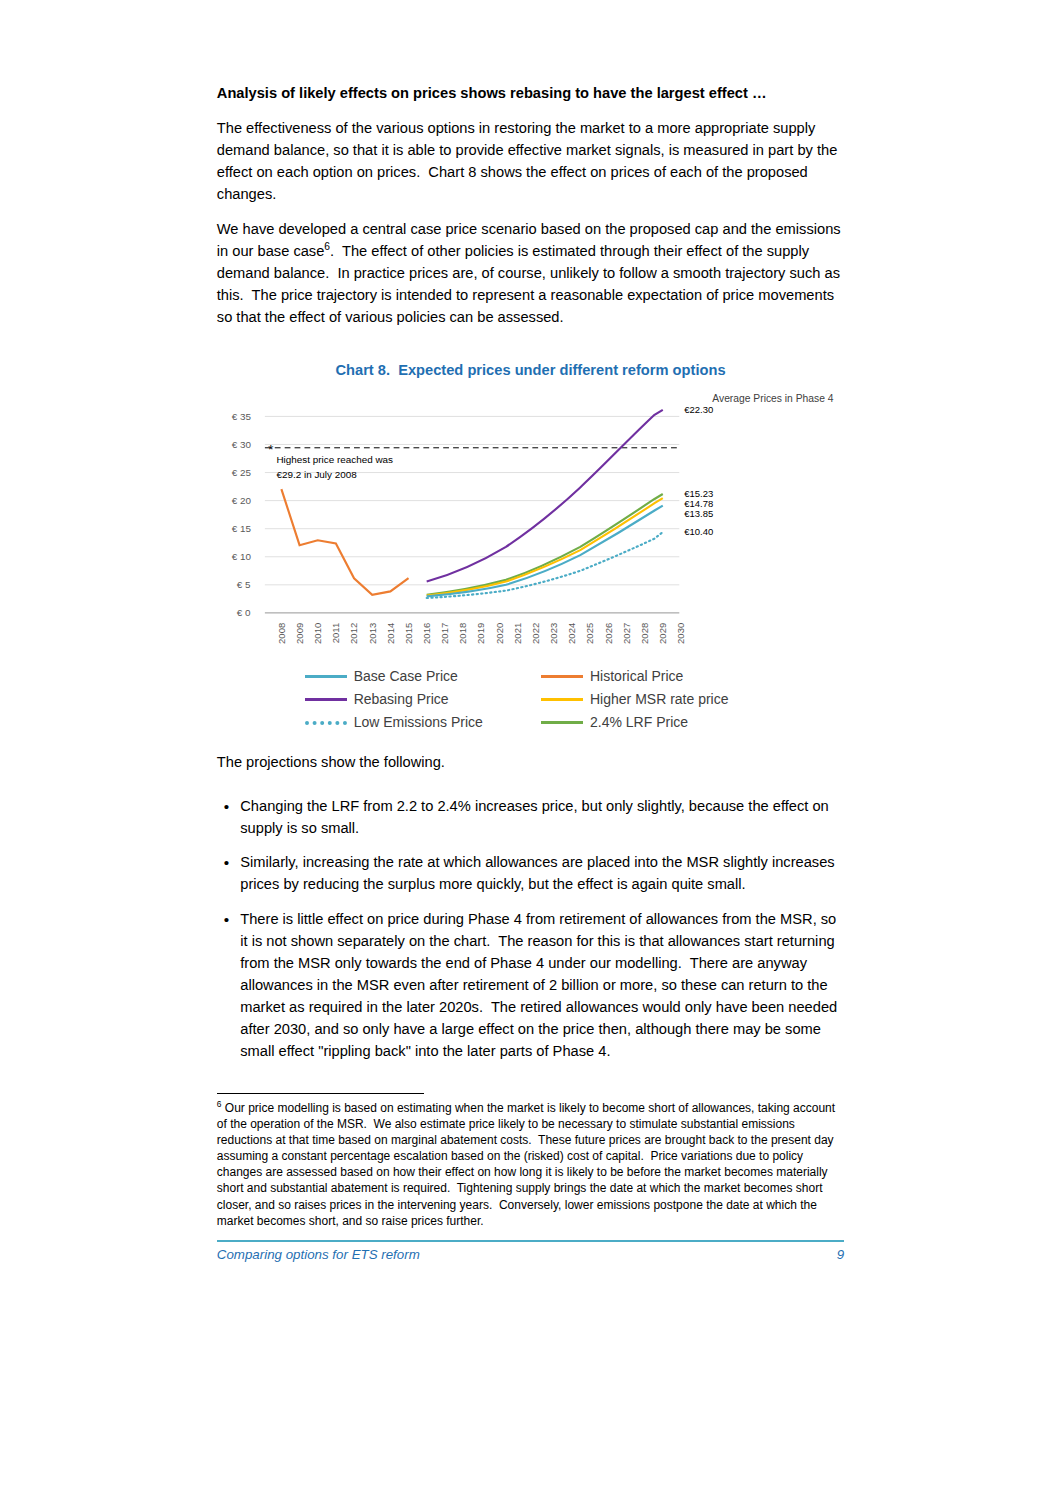Analysis of likely effects on prices shows rebasing to have the largest effect …
The effectiveness of the various options in restoring the market to a more appropriate supply demand balance, so that it is able to provide effective market signals, is measured in part by the effect on each option on prices. Chart 8 shows the effect on prices of each of the proposed changes.
We have developed a central case price scenario based on the proposed cap and the emissions in our base case6. The effect of other policies is estimated through their effect of the supply demand balance. In practice prices are, of course, unlikely to follow a smooth trajectory such as this. The price trajectory is intended to represent a reasonable expectation of price movements so that the effect of various policies can be assessed.
Chart 8. Expected prices under different reform options
Average Prices in Phase 4 € 35 € 30 € 25 € 20 € 15 € 10 € 5 € 0 * Highest price reached was €29.2 in July 2008 €22.30 €15.23 €14.78 €13.85 €10.40 2008 2009 2010 2011 2012 2013 2014 2015 2016 2017 2018 2019 2020 2021 2022 2023 2024 2025 2026 2027 2028 2029 2030
Base Case Price
Historical Price
Rebasing Price
Higher MSR rate price
Low Emissions Price
2.4% LRF Price
The projections show the following.
Changing the LRF from 2.2 to 2.4% increases price, but only slightly, because the effect on supply is so small.
Similarly, increasing the rate at which allowances are placed into the MSR slightly increases prices by reducing the surplus more quickly, but the effect is again quite small.
There is little effect on price during Phase 4 from retirement of allowances from the MSR, so it is not shown separately on the chart. The reason for this is that allowances start returning from the MSR only towards the end of Phase 4 under our modelling. There are anyway allowances in the MSR even after retirement of 2 billion or more, so these can return to the market as required in the later 2020s. The retired allowances would only have been needed after 2030, and so only have a large effect on the price then, although there may be some small effect "rippling back" into the later parts of Phase 4.
6 Our price modelling is based on estimating when the market is likely to become short of allowances, taking account of the operation of the MSR. We also estimate price likely to be necessary to stimulate substantial emissions reductions at that time based on marginal abatement costs. These future prices are brought back to the present day assuming a constant percentage escalation based on the (risked) cost of capital. Price variations due to policy changes are assessed based on how their effect on how long it is likely to be before the market becomes materially short and substantial abatement is required. Tightening supply brings the date at which the market becomes short closer, and so raises prices in the intervening years. Conversely, lower emissions postpone the date at which the market becomes short, and so raise prices further.
Comparing options for ETS reform 9